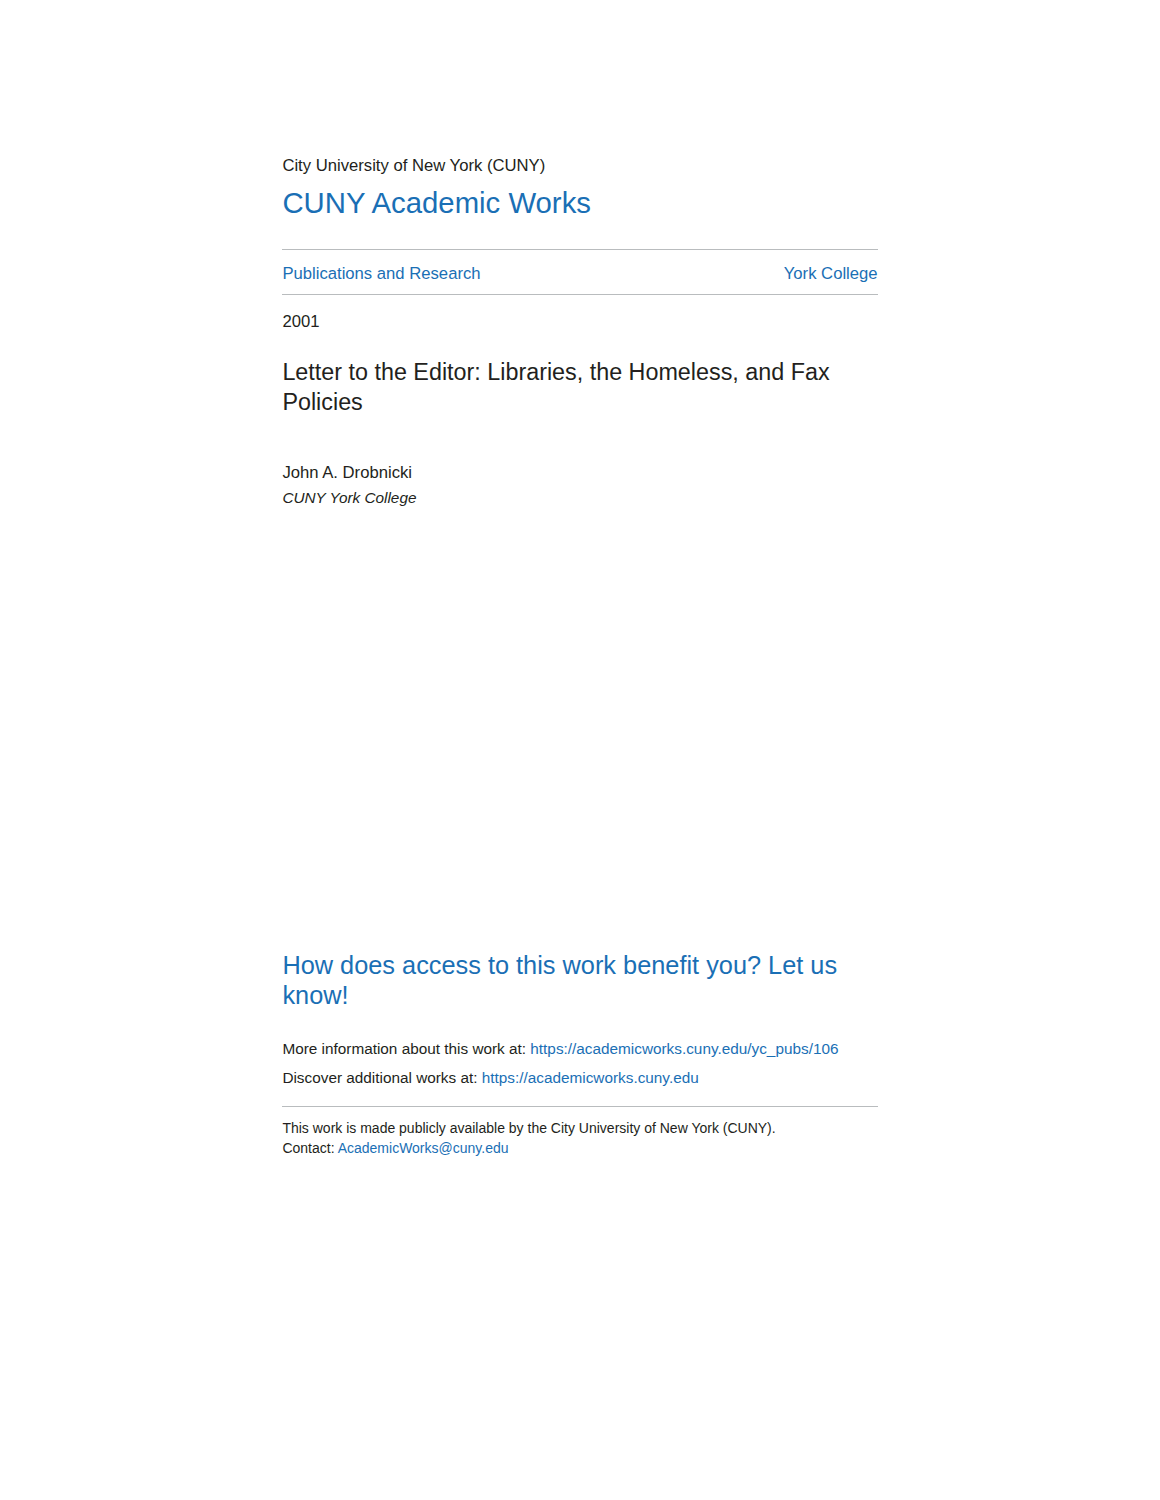City University of New York (CUNY)
CUNY Academic Works
Publications and Research York College
2001
Letter to the Editor: Libraries, the Homeless, and Fax Policies
John A. Drobnicki
CUNY York College
How does access to this work benefit you? Let us know!
More information about this work at: https://academicworks.cuny.edu/yc_pubs/106
Discover additional works at: https://academicworks.cuny.edu
This work is made publicly available by the City University of New York (CUNY).
Contact: AcademicWorks@cuny.edu